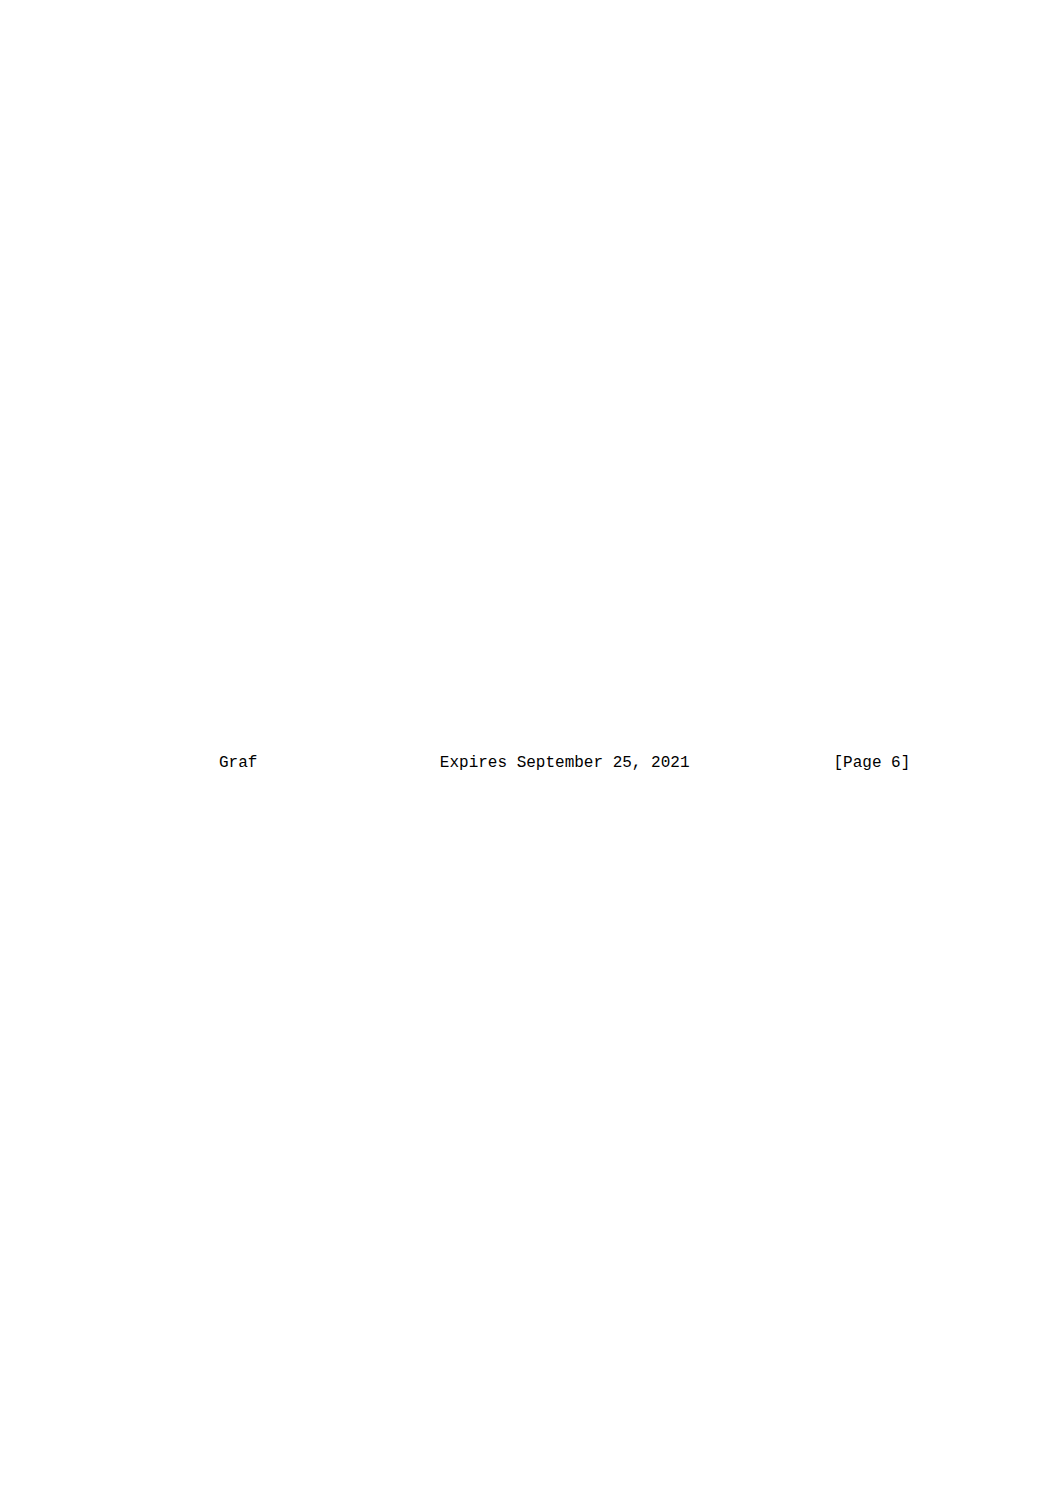Graf Expires September 25, 2021 [Page 6]